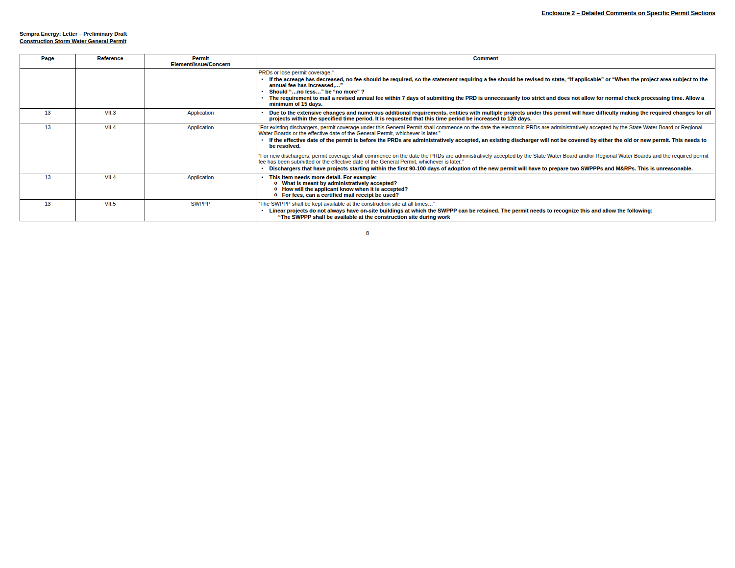Enclosure 2 – Detailed Comments on Specific Permit Sections
Sempra Energy: Letter – Preliminary Draft
Construction Storm Water General Permit
| Page | Reference | Permit Element/Issue/Concern | Comment |
| --- | --- | --- | --- |
| | | | PRDs or lose permit coverage.“ If the acreage has decreased, no fee should be required, so the statement requiring a fee should be revised to state, “if applicable” or “When the project area subject to the annual fee has increased,…” Should “…no less…” be “no more” ? The requirement to mail a revised annual fee within 7 days of submitting the PRD is unnecessarily too strict and does not allow for normal check processing time. Allow a minimum of 15 days. |
| 13 | VII.3 | Application | Due to the extensive changes and numerous additional requirements, entities with multiple projects under this permit will have difficulty making the required changes for all projects within the specified time period. It is requested that this time period be increased to 120 days. |
| 13 | VII.4 | Application | “For existing dischargers, permit coverage under this General Permit shall commence on the date the electronic PRDs are administratively accepted by the State Water Board or Regional Water Boards or the effective date of the General Permit, whichever is later.” If the effective date of the permit is before the PRDs are administratively accepted, an existing discharger will not be covered by either the old or new permit. This needs to be resolved. “For new dischargers, permit coverage shall commence on the date the PRDs are administratively accepted by the State Water Board and/or Regional Water Boards and the required permit fee has been submitted or the effective date of the General Permit, whichever is later.” Dischargers that have projects starting within the first 90-100 days of adoption of the new permit will have to prepare two SWPPPs and M&RPs. This is unreasonable. |
| 13 | VII.4 | Application | This item needs more detail. For example: What is meant by administratively accepted? How will the applicant know when it is accepted? For fees, can a certified mail receipt be used? |
| 13 | VII.5 | SWPPP | “The SWPPP shall be kept available at the construction site at all times…” Linear projects do not always have on-site buildings at which the SWPPP can be retained. The permit needs to recognize this and allow the following: “The SWPPP shall be available at the construction site during work |
8